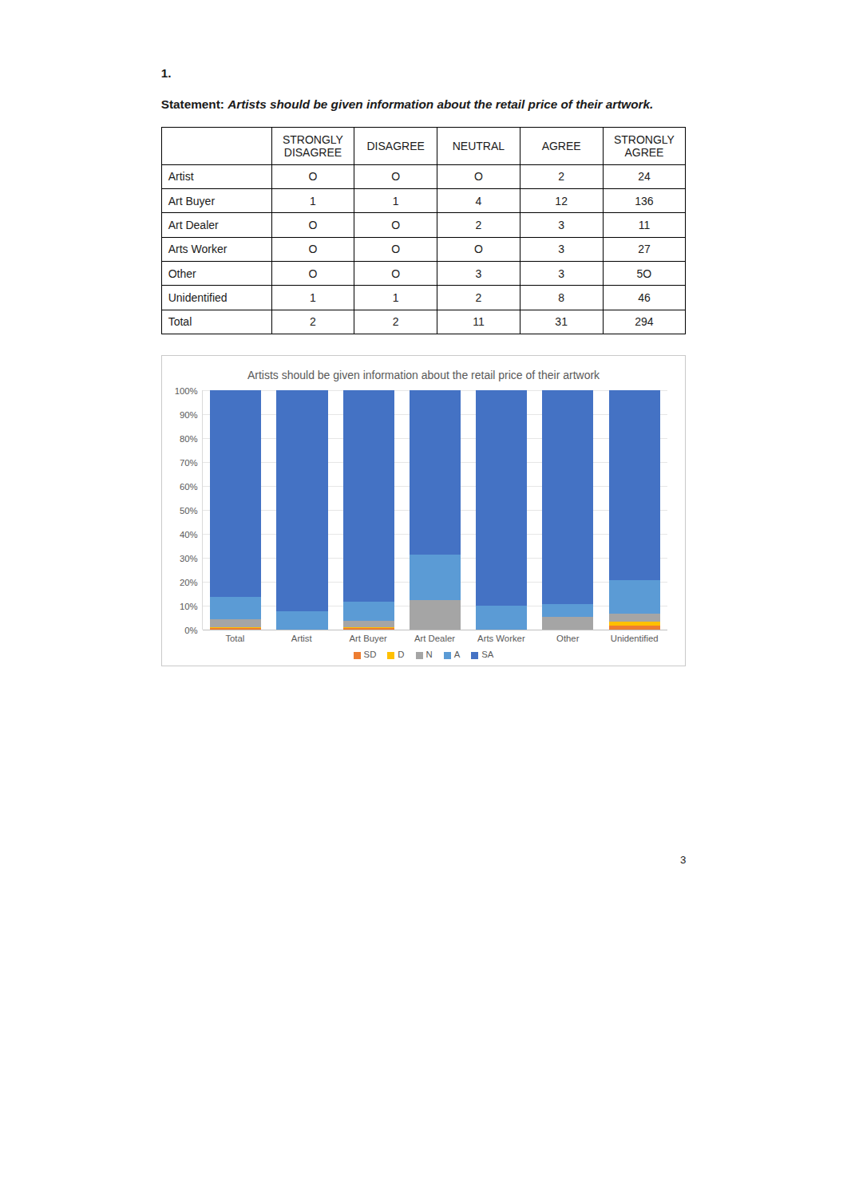1.
Statement: Artists should be given information about the retail price of their artwork.
| | STRONGLY DISAGREE | DISAGREE | NEUTRAL | AGREE | STRONGLY AGREE |
| --- | --- | --- | --- | --- | --- |
| Artist | O | O | O | 2 | 24 |
| Art Buyer | 1 | 1 | 4 | 12 | 136 |
| Art Dealer | O | O | 2 | 3 | 11 |
| Arts Worker | O | O | O | 3 | 27 |
| Other | O | O | 3 | 3 | 5O |
| Unidentified | 1 | 1 | 2 | 8 | 46 |
| Total | 2 | 2 | 11 | 31 | 294 |
Artists should be given information about the retail price of their artwork
100%
90%
80%
70%
60%
50%
40%
30%
20%
10%
0%
Total
Artist
Art Buyer
Art Dealer
Arts Worker
Other
Unidentified
SD
D
N
A
SA
3